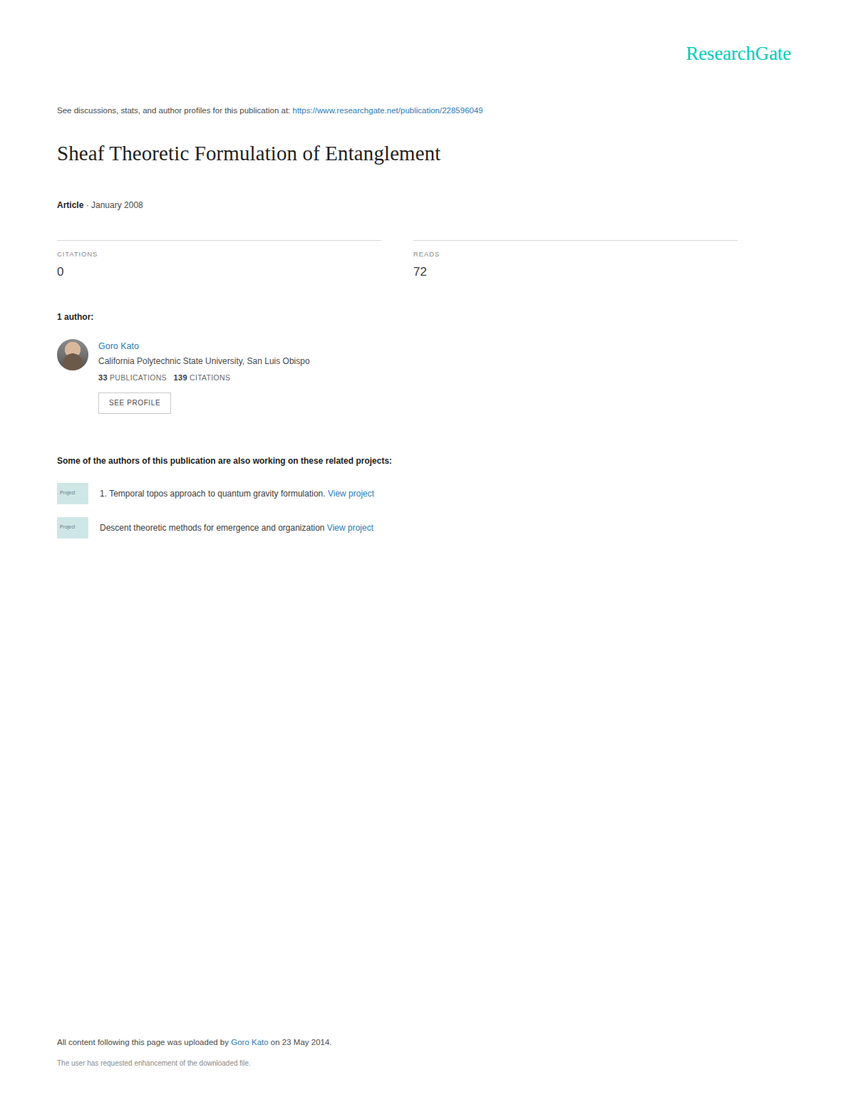ResearchGate
See discussions, stats, and author profiles for this publication at: https://www.researchgate.net/publication/228596049
Sheaf Theoretic Formulation of Entanglement
Article · January 2008
Citations
0
Reads
72
1 author:
Goro Kato
California Polytechnic State University, San Luis Obispo
33 PUBLICATIONS 139 CITATIONS
SEE PROFILE
Some of the authors of this publication are also working on these related projects:
Project
1. Temporal topos approach to quantum gravity formulation. View project
Project
Descent theoretic methods for emergence and organization View project
All content following this page was uploaded by Goro Kato on 23 May 2014.
The user has requested enhancement of the downloaded file.